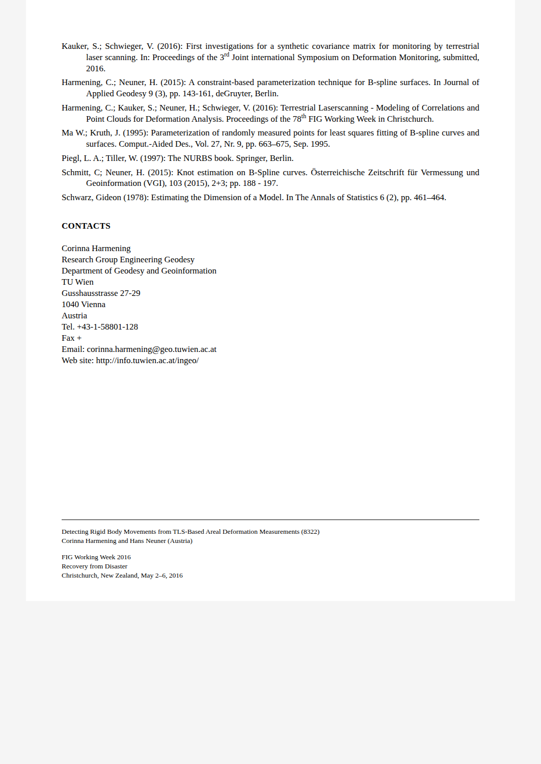Kauker, S.; Schwieger, V. (2016): First investigations for a synthetic covariance matrix for monitoring by terrestrial laser scanning. In: Proceedings of the 3rd Joint international Symposium on Deformation Monitoring, submitted, 2016.
Harmening, C.; Neuner, H. (2015): A constraint-based parameterization technique for B-spline surfaces. In Journal of Applied Geodesy 9 (3), pp. 143-161, deGruyter, Berlin.
Harmening, C.; Kauker, S.; Neuner, H.; Schwieger, V. (2016): Terrestrial Laserscanning - Modeling of Correlations and Point Clouds for Deformation Analysis. Proceedings of the 78th FIG Working Week in Christchurch.
Ma W.; Kruth, J. (1995): Parameterization of randomly measured points for least squares fitting of B-spline curves and surfaces. Comput.-Aided Des., Vol. 27, Nr. 9, pp. 663–675, Sep. 1995.
Piegl, L. A.; Tiller, W. (1997): The NURBS book. Springer, Berlin.
Schmitt, C; Neuner, H. (2015): Knot estimation on B-Spline curves. Österreichische Zeitschrift für Vermessung und Geoinformation (VGI), 103 (2015), 2+3; pp. 188 - 197.
Schwarz, Gideon (1978): Estimating the Dimension of a Model. In The Annals of Statistics 6 (2), pp. 461–464.
CONTACTS
Corinna Harmening
Research Group Engineering Geodesy
Department of Geodesy and Geoinformation
TU Wien
Gusshausstrasse 27-29
1040 Vienna
Austria
Tel. +43-1-58801-128
Fax +
Email: corinna.harmening@geo.tuwien.ac.at
Web site: http://info.tuwien.ac.at/ingeo/
Detecting Rigid Body Movements from TLS-Based Areal Deformation Measurements (8322)
Corinna Harmening and Hans Neuner (Austria)
FIG Working Week 2016
Recovery from Disaster
Christchurch, New Zealand, May 2–6, 2016